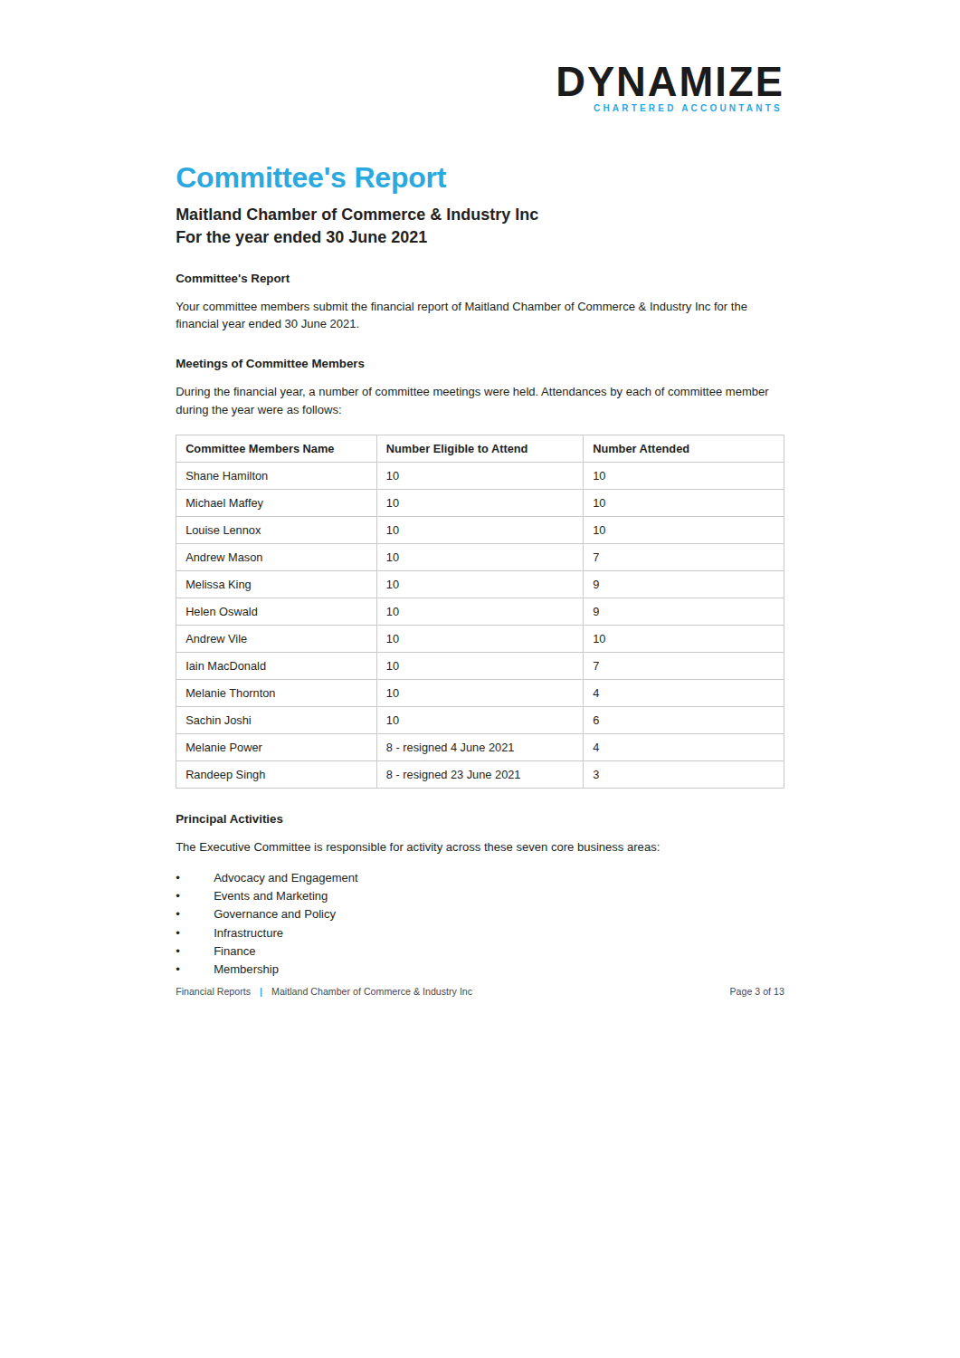DYNA MIZE
CHARTERED ACCOUNTANTS
Committee's Report
Maitland Chamber of Commerce & Industry Inc
For the year ended 30 June 2021
Committee's Report
Your committee members submit the financial report of Maitland Chamber of Commerce & Industry Inc for the financial year ended 30 June 2021.
Meetings of Committee Members
During the financial year, a number of committee meetings were held. Attendances by each of committee member during the year were as follows:
| Committee Members Name | Number Eligible to Attend | Number Attended |
| --- | --- | --- |
| Shane Hamilton | 10 | 10 |
| Michael Maffey | 10 | 10 |
| Louise Lennox | 10 | 10 |
| Andrew Mason | 10 | 7 |
| Melissa King | 10 | 9 |
| Helen Oswald | 10 | 9 |
| Andrew Vile | 10 | 10 |
| Iain MacDonald | 10 | 7 |
| Melanie Thornton | 10 | 4 |
| Sachin Joshi | 10 | 6 |
| Melanie Power | 8 - resigned 4 June 2021 | 4 |
| Randeep Singh | 8 - resigned 23 June 2021 | 3 |
Principal Activities
The Executive Committee is responsible for activity across these seven core business areas:
•Advocacy and Engagement
•Events and Marketing
•Governance and Policy
•Infrastructure
•Finance
•Membership
Financial Reports | Maitland Chamber of Commerce & Industry Inc
Page 3 of 13